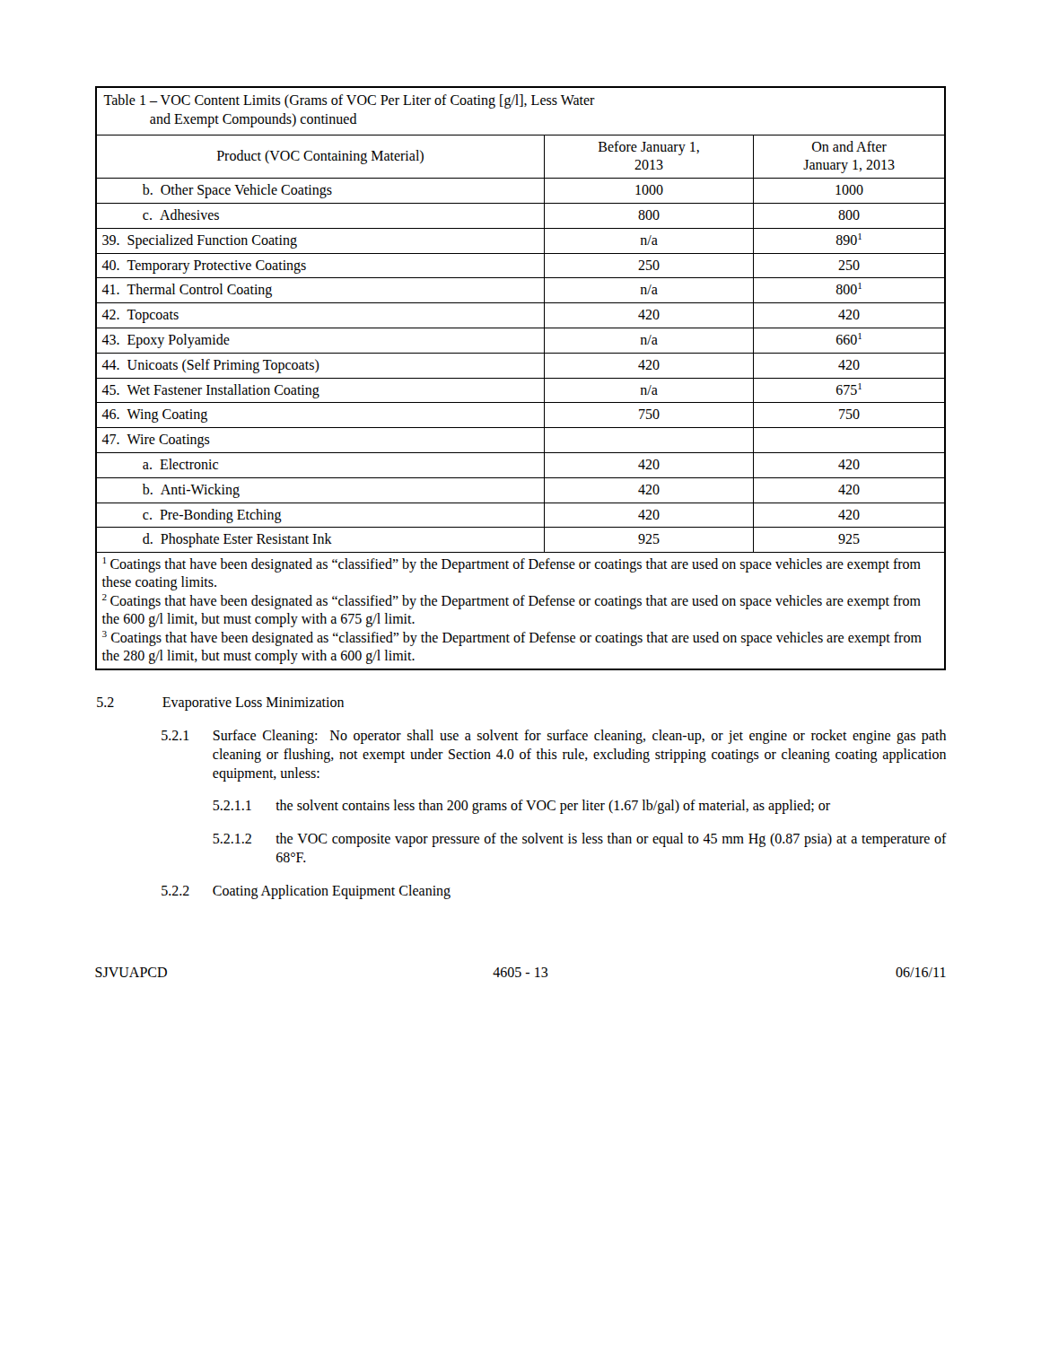| Table 1 – VOC Content Limits (Grams of VOC Per Liter of Coating [g/l], Less Water and Exempt Compounds) continued |
| Product (VOC Containing Material) | Before January 1, 2013 | On and After January 1, 2013 |
| b. Other Space Vehicle Coatings | 1000 | 1000 |
| c. Adhesives | 800 | 800 |
| 39. Specialized Function Coating | n/a | 890 1 |
| 40. Temporary Protective Coatings | 250 | 250 |
| 41. Thermal Control Coating | n/a | 800 1 |
| 42. Topcoats | 420 | 420 |
| 43. Epoxy Polyamide | n/a | 660 1 |
| 44. Unicoats (Self Priming Topcoats) | 420 | 420 |
| 45. Wet Fastener Installation Coating | n/a | 675 1 |
| 46. Wing Coating | 750 | 750 |
| 47. Wire Coatings | | |
| a. Electronic | 420 | 420 |
| b. Anti-Wicking | 420 | 420 |
| c. Pre-Bonding Etching | 420 | 420 |
| d. Phosphate Ester Resistant Ink | 925 | 925 |
| 1 Coatings that have been designated as “classified” by the Department of Defense or coatings that are used on space vehicles are exempt from these coating limits. 2 Coatings that have been designated as “classified” by the Department of Defense or coatings that are used on space vehicles are exempt from the 600 g/l limit, but must comply with a 675 g/l limit. 3 Coatings that have been designated as “classified” by the Department of Defense or coatings that are used on space vehicles are exempt from the 280 g/l limit, but must comply with a 600 g/l limit. |
5.2
Evaporative Loss Minimization
5.2.1
Surface Cleaning: No operator shall use a solvent for surface cleaning, clean-up, or jet engine or rocket engine gas path cleaning or flushing, not exempt under Section 4.0 of this rule, excluding stripping coatings or cleaning coating application equipment, unless:
5.2.1.1
the solvent contains less than 200 grams of VOC per liter (1.67 lb/gal) of material, as applied; or
5.2.1.2
the VOC composite vapor pressure of the solvent is less than or equal to 45 mm Hg (0.87 psia) at a temperature of 68°F.
5.2.2
Coating Application Equipment Cleaning
SJVUAPCD
4605 - 13
06/16/11